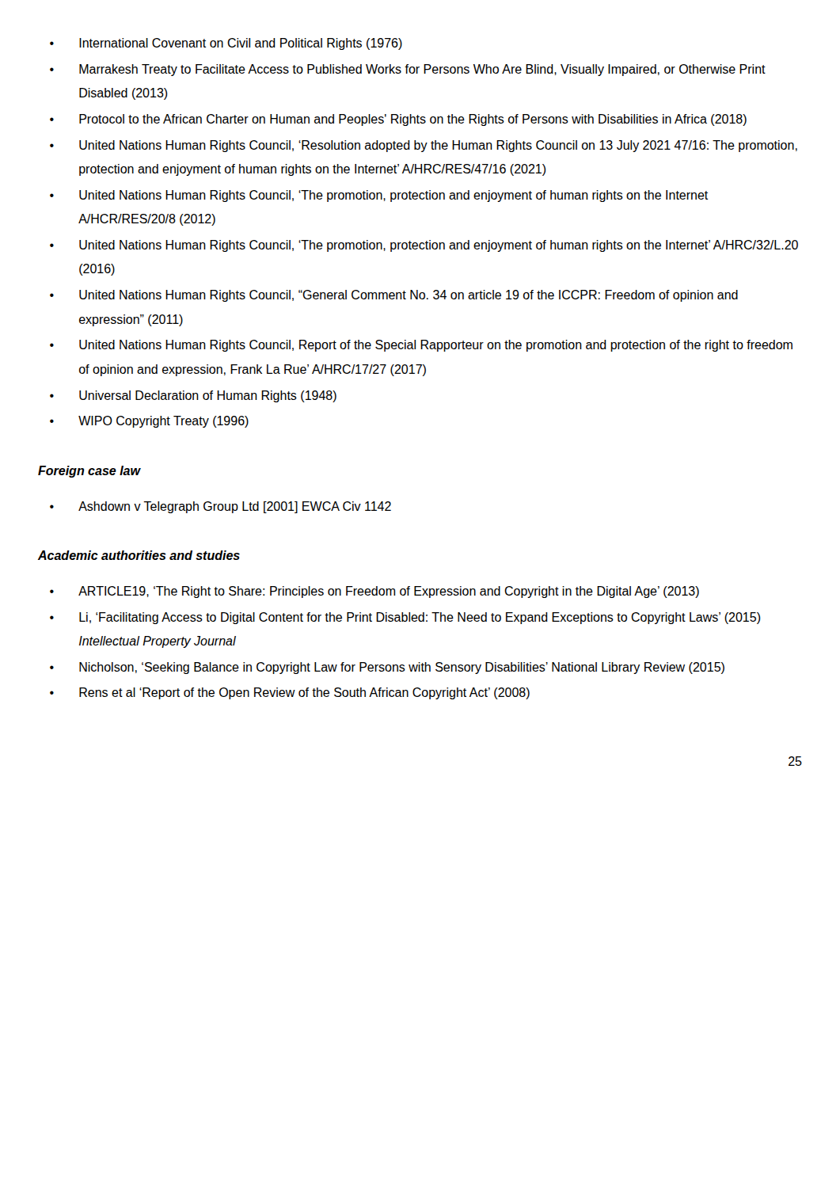International Covenant on Civil and Political Rights (1976)
Marrakesh Treaty to Facilitate Access to Published Works for Persons Who Are Blind, Visually Impaired, or Otherwise Print Disabled (2013)
Protocol to the African Charter on Human and Peoples' Rights on the Rights of Persons with Disabilities in Africa (2018)
United Nations Human Rights Council, ‘Resolution adopted by the Human Rights Council on 13 July 2021 47/16: The promotion, protection and enjoyment of human rights on the Internet’ A/HRC/RES/47/16 (2021)
United Nations Human Rights Council, ‘The promotion, protection and enjoyment of human rights on the Internet A/HCR/RES/20/8 (2012)
United Nations Human Rights Council, ‘The promotion, protection and enjoyment of human rights on the Internet’ A/HRC/32/L.20 (2016)
United Nations Human Rights Council, “General Comment No. 34 on article 19 of the ICCPR: Freedom of opinion and expression” (2011)
United Nations Human Rights Council, Report of the Special Rapporteur on the promotion and protection of the right to freedom of opinion and expression, Frank La Rue’ A/HRC/17/27 (2017)
Universal Declaration of Human Rights (1948)
WIPO Copyright Treaty (1996)
Foreign case law
Ashdown v Telegraph Group Ltd [2001] EWCA Civ 1142
Academic authorities and studies
ARTICLE19, ‘The Right to Share: Principles on Freedom of Expression and Copyright in the Digital Age’ (2013)
Li, ‘Facilitating Access to Digital Content for the Print Disabled: The Need to Expand Exceptions to Copyright Laws’ (2015) Intellectual Property Journal
Nicholson, ‘Seeking Balance in Copyright Law for Persons with Sensory Disabilities’ National Library Review (2015)
Rens et al ‘Report of the Open Review of the South African Copyright Act’ (2008)
25